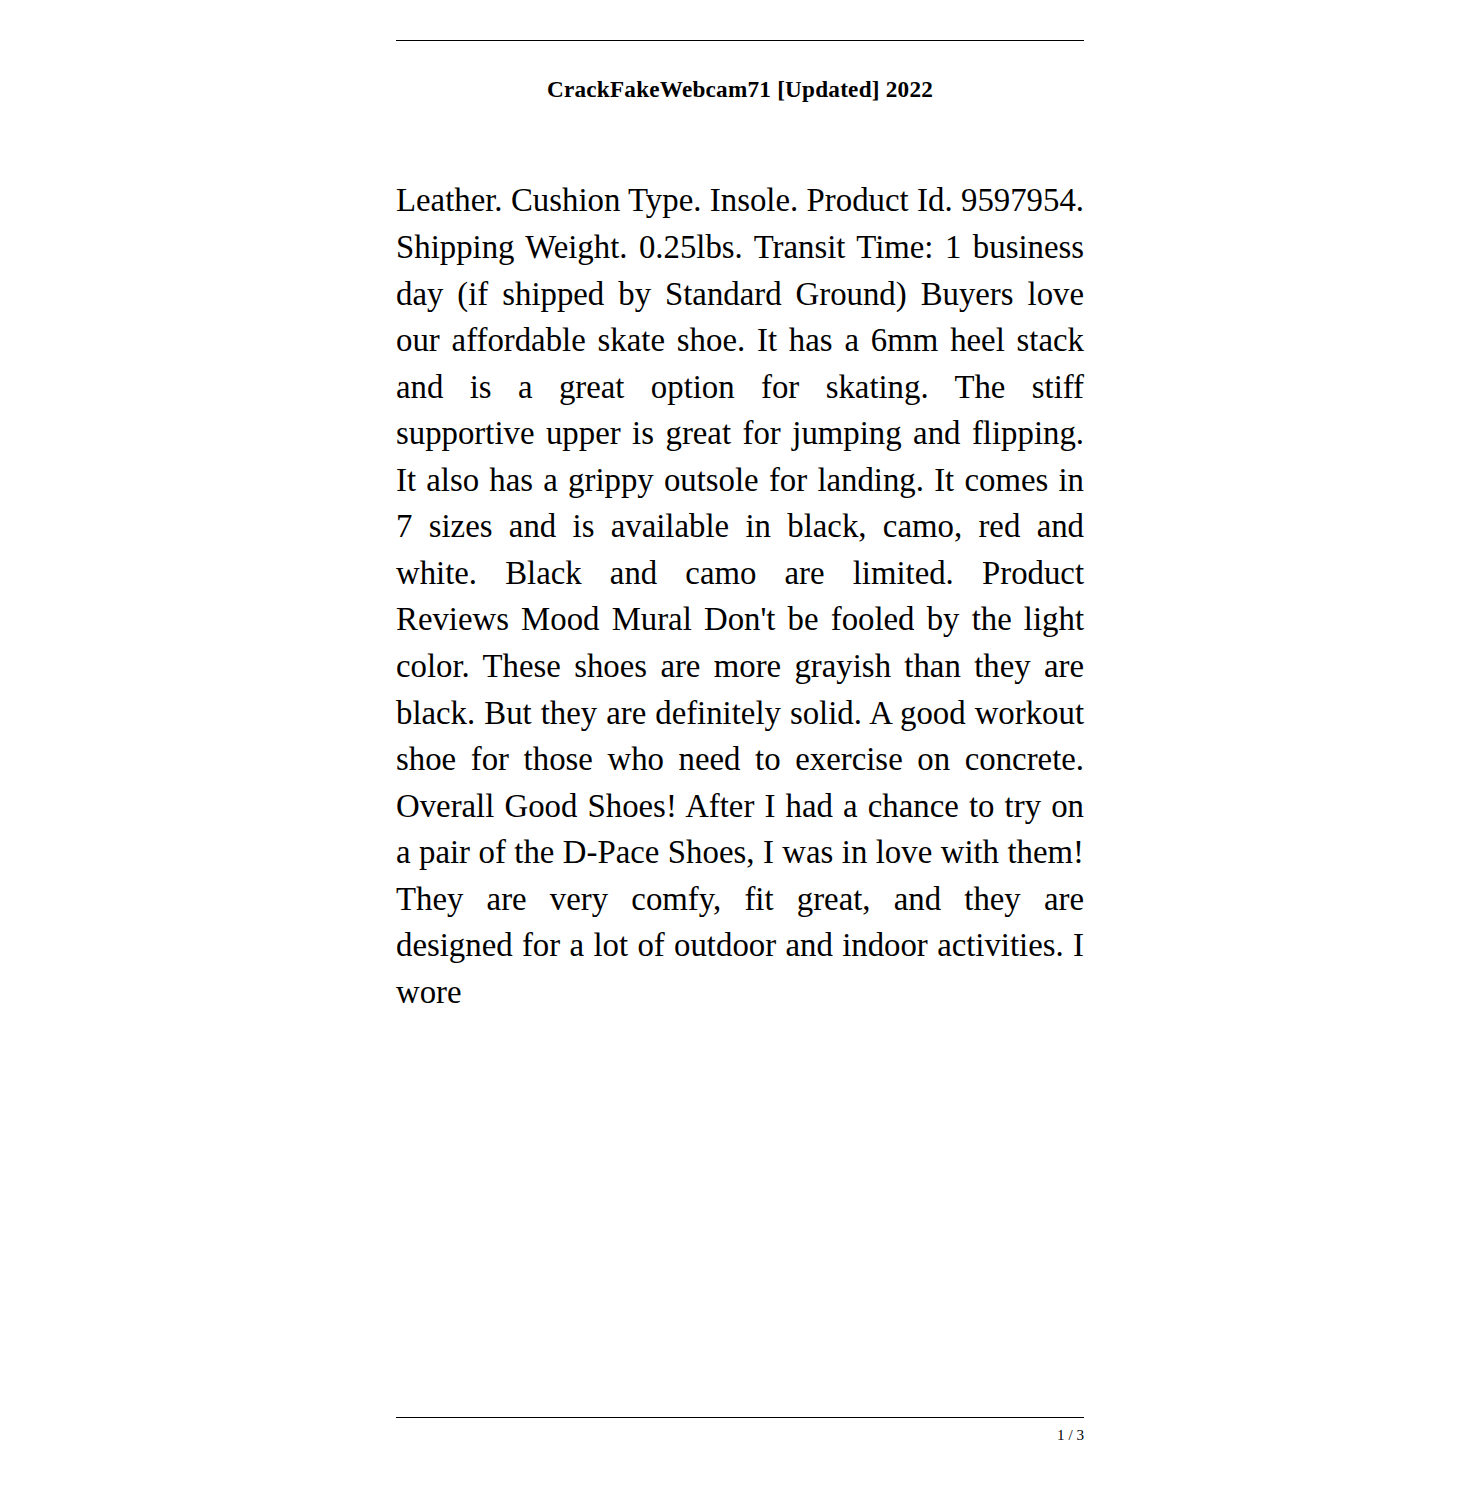CrackFakeWebcam71 [Updated] 2022
Leather. Cushion Type. Insole. Product Id. 9597954. Shipping Weight. 0.25lbs. Transit Time: 1 business day (if shipped by Standard Ground) Buyers love our affordable skate shoe. It has a 6mm heel stack and is a great option for skating. The stiff supportive upper is great for jumping and flipping. It also has a grippy outsole for landing. It comes in 7 sizes and is available in black, camo, red and white. Black and camo are limited. Product Reviews Mood Mural Don't be fooled by the light color. These shoes are more grayish than they are black. But they are definitely solid. A good workout shoe for those who need to exercise on concrete. Overall Good Shoes! After I had a chance to try on a pair of the D-Pace Shoes, I was in love with them! They are very comfy, fit great, and they are designed for a lot of outdoor and indoor activities. I wore
1 / 3